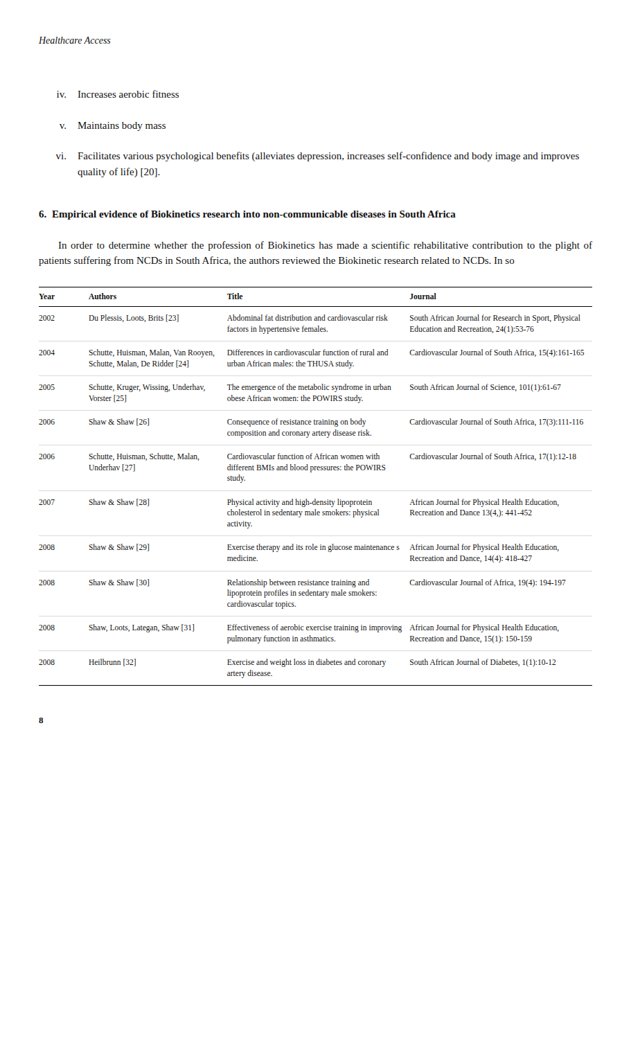Healthcare Access
iv. Increases aerobic fitness
v. Maintains body mass
vi. Facilitates various psychological benefits (alleviates depression, increases self-confidence and body image and improves quality of life) [20].
6. Empirical evidence of Biokinetics research into non-communicable diseases in South Africa
In order to determine whether the profession of Biokinetics has made a scientific rehabilitative contribution to the plight of patients suffering from NCDs in South Africa, the authors reviewed the Biokinetic research related to NCDs. In so
| Year | Authors | Title | Journal |
| --- | --- | --- | --- |
| 2002 | Du Plessis, Loots, Brits [23] | Abdominal fat distribution and cardiovascular risk factors in hypertensive females. | South African Journal for Research in Sport, Physical Education and Recreation, 24(1):53-76 |
| 2004 | Schutte, Huisman, Malan, Van Rooyen, Schutte, Malan, De Ridder [24] | Differences in cardiovascular function of rural and urban African males: the THUSA study. | Cardiovascular Journal of South Africa, 15(4):161-165 |
| 2005 | Schutte, Kruger, Wissing, Underhav, Vorster [25] | The emergence of the metabolic syndrome in urban obese African women: the POWIRS study. | South African Journal of Science, 101(1):61-67 |
| 2006 | Shaw & Shaw [26] | Consequence of resistance training on body composition and coronary artery disease risk. | Cardiovascular Journal of South Africa, 17(3):111-116 |
| 2006 | Schutte, Huisman, Schutte, Malan, Underhav [27] | Cardiovascular function of African women with different BMIs and blood pressures: the POWIRS study. | Cardiovascular Journal of South Africa, 17(1):12-18 |
| 2007 | Shaw & Shaw [28] | Physical activity and high-density lipoprotein cholesterol in sedentary male smokers: physical activity. | African Journal for Physical Health Education, Recreation and Dance 13(4,): 441-452 |
| 2008 | Shaw & Shaw [29] | Exercise therapy and its role in glucose maintenance s medicine. | African Journal for Physical Health Education, Recreation and Dance, 14(4): 418-427 |
| 2008 | Shaw & Shaw [30] | Relationship between resistance training and lipoprotein profiles in sedentary male smokers: cardiovascular topics. | Cardiovascular Journal of Africa, 19(4): 194-197 |
| 2008 | Shaw, Loots, Lategan, Shaw [31] | Effectiveness of aerobic exercise training in improving pulmonary function in asthmatics. | African Journal for Physical Health Education, Recreation and Dance, 15(1): 150-159 |
| 2008 | Heilbrunn [32] | Exercise and weight loss in diabetes and coronary artery disease. | South African Journal of Diabetes, 1(1):10-12 |
8